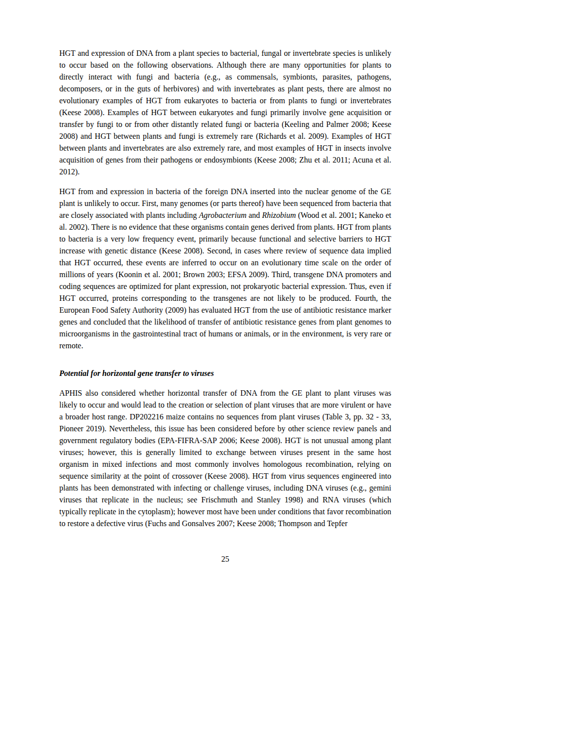HGT and expression of DNA from a plant species to bacterial, fungal or invertebrate species is unlikely to occur based on the following observations. Although there are many opportunities for plants to directly interact with fungi and bacteria (e.g., as commensals, symbionts, parasites, pathogens, decomposers, or in the guts of herbivores) and with invertebrates as plant pests, there are almost no evolutionary examples of HGT from eukaryotes to bacteria or from plants to fungi or invertebrates (Keese 2008). Examples of HGT between eukaryotes and fungi primarily involve gene acquisition or transfer by fungi to or from other distantly related fungi or bacteria (Keeling and Palmer 2008; Keese 2008) and HGT between plants and fungi is extremely rare (Richards et al. 2009). Examples of HGT between plants and invertebrates are also extremely rare, and most examples of HGT in insects involve acquisition of genes from their pathogens or endosymbionts (Keese 2008; Zhu et al. 2011; Acuna et al. 2012).
HGT from and expression in bacteria of the foreign DNA inserted into the nuclear genome of the GE plant is unlikely to occur. First, many genomes (or parts thereof) have been sequenced from bacteria that are closely associated with plants including Agrobacterium and Rhizobium (Wood et al. 2001; Kaneko et al. 2002). There is no evidence that these organisms contain genes derived from plants. HGT from plants to bacteria is a very low frequency event, primarily because functional and selective barriers to HGT increase with genetic distance (Keese 2008). Second, in cases where review of sequence data implied that HGT occurred, these events are inferred to occur on an evolutionary time scale on the order of millions of years (Koonin et al. 2001; Brown 2003; EFSA 2009). Third, transgene DNA promoters and coding sequences are optimized for plant expression, not prokaryotic bacterial expression. Thus, even if HGT occurred, proteins corresponding to the transgenes are not likely to be produced. Fourth, the European Food Safety Authority (2009) has evaluated HGT from the use of antibiotic resistance marker genes and concluded that the likelihood of transfer of antibiotic resistance genes from plant genomes to microorganisms in the gastrointestinal tract of humans or animals, or in the environment, is very rare or remote.
Potential for horizontal gene transfer to viruses
APHIS also considered whether horizontal transfer of DNA from the GE plant to plant viruses was likely to occur and would lead to the creation or selection of plant viruses that are more virulent or have a broader host range. DP202216 maize contains no sequences from plant viruses (Table 3, pp. 32 - 33, Pioneer 2019). Nevertheless, this issue has been considered before by other science review panels and government regulatory bodies (EPA-FIFRA-SAP 2006; Keese 2008). HGT is not unusual among plant viruses; however, this is generally limited to exchange between viruses present in the same host organism in mixed infections and most commonly involves homologous recombination, relying on sequence similarity at the point of crossover (Keese 2008). HGT from virus sequences engineered into plants has been demonstrated with infecting or challenge viruses, including DNA viruses (e.g., gemini viruses that replicate in the nucleus; see Frischmuth and Stanley 1998) and RNA viruses (which typically replicate in the cytoplasm); however most have been under conditions that favor recombination to restore a defective virus (Fuchs and Gonsalves 2007; Keese 2008; Thompson and Tepfer
25